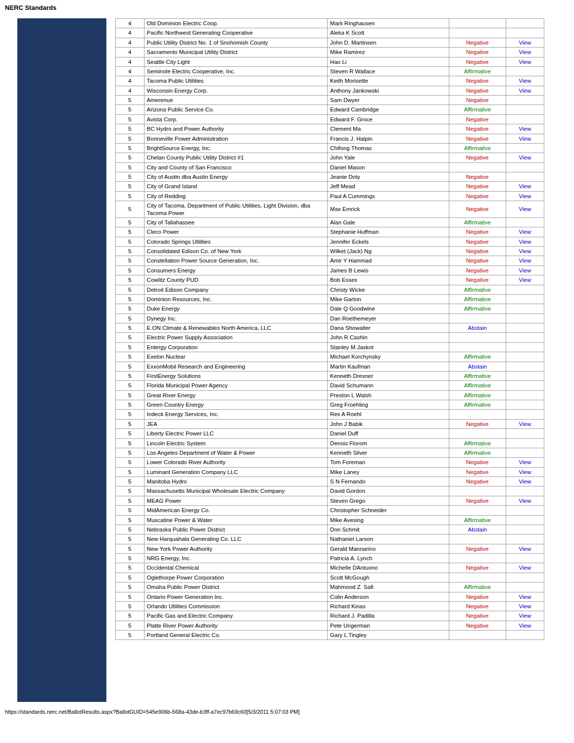NERC Standards
| 4 | Old Dominion Electric Coop. | Mark Ringhausen | | |
| 4 | Pacific Northwest Generating Cooperative | Aleka K Scott | | |
| 4 | Public Utility District No. 1 of Snohomish County | John D. Martinsen | Negative | View |
| 4 | Sacramento Municipal Utility District | Mike Ramirez | Negative | View |
| 4 | Seattle City Light | Hao Li | Negative | View |
| 4 | Seminole Electric Cooperative, Inc. | Steven R Wallace | Affirmative | |
| 4 | Tacoma Public Utilities | Keith Morisette | Negative | View |
| 4 | Wisconsin Energy Corp. | Anthony Jankowski | Negative | View |
| 5 | Amerenue | Sam Dwyer | Negative | |
| 5 | Arizona Public Service Co. | Edward Cambridge | Affirmative | |
| 5 | Avista Corp. | Edward F. Groce | Negative | |
| 5 | BC Hydro and Power Authority | Clement Ma | Negative | View |
| 5 | Bonneville Power Administration | Francis J. Halpin | Negative | View |
| 5 | BrightSource Energy, Inc. | Chifong Thomas | Affirmative | |
| 5 | Chelan County Public Utility District #1 | John Yale | Negative | View |
| 5 | City and County of San Francisco | Daniel Mason | | |
| 5 | City of Austin dba Austin Energy | Jeanie Doty | Negative | |
| 5 | City of Grand Island | Jeff Mead | Negative | View |
| 5 | City of Redding | Paul A Cummings | Negative | View |
| 5 | City of Tacoma, Department of Public Utilities, Light Division, dba Tacoma Power | Max Emrick | Negative | View |
| 5 | City of Tallahassee | Alan Gale | Affirmative | |
| 5 | Cleco Power | Stephanie Huffman | Negative | View |
| 5 | Colorado Springs Utilities | Jennifer Eckels | Negative | View |
| 5 | Consolidated Edison Co. of New York | Wilket (Jack) Ng | Negative | View |
| 5 | Constellation Power Source Generation, Inc. | Amir Y Hammad | Negative | View |
| 5 | Consumers Energy | James B Lewis | Negative | View |
| 5 | Cowlitz County PUD | Bob Essex | Negative | View |
| 5 | Detroit Edison Company | Christy Wicke | Affirmative | |
| 5 | Dominion Resources, Inc. | Mike Garton | Affirmative | |
| 5 | Duke Energy | Dale Q Goodwine | Affirmative | |
| 5 | Dynegy Inc. | Dan Roethemeyer | | |
| 5 | E.ON Climate & Renewables North America, LLC | Dana Showalter | Abstain | |
| 5 | Electric Power Supply Association | John R Cashin | | |
| 5 | Entergy Corporation | Stanley M Jaskot | | |
| 5 | Exelon Nuclear | Michael Korchynsky | Affirmative | |
| 5 | ExxonMobil Research and Engineering | Martin Kaufman | Abstain | |
| 5 | FirstEnergy Solutions | Kenneth Dresner | Affirmative | |
| 5 | Florida Municipal Power Agency | David Schumann | Affirmative | |
| 5 | Great River Energy | Preston L Walsh | Affirmative | |
| 5 | Green Country Energy | Greg Froehling | Affirmative | |
| 5 | Indeck Energy Services, Inc. | Rex A Roehl | | |
| 5 | JEA | John J Babik | Negative | View |
| 5 | Liberty Electric Power LLC | Daniel Duff | | |
| 5 | Lincoln Electric System | Dennis Florom | Affirmative | |
| 5 | Los Angeles Department of Water & Power | Kenneth Silver | Affirmative | |
| 5 | Lower Colorado River Authority | Tom Foreman | Negative | View |
| 5 | Luminant Generation Company LLC | Mike Laney | Negative | View |
| 5 | Manitoba Hydro | S N Fernando | Negative | View |
| 5 | Massachusetts Municipal Wholesale Electric Company | David Gordon | | |
| 5 | MEAG Power | Steven Grego | Negative | View |
| 5 | MidAmerican Energy Co. | Christopher Schneider | | |
| 5 | Muscatine Power & Water | Mike Avesing | Affirmative | |
| 5 | Nebraska Public Power District | Don Schmit | Abstain | |
| 5 | New Harquahala Generating Co. LLC | Nathaniel Larson | | |
| 5 | New York Power Authority | Gerald Mannarino | Negative | View |
| 5 | NRG Energy, Inc. | Patricia A. Lynch | | |
| 5 | Occidental Chemical | Michelle DAntuono | Negative | View |
| 5 | Oglethorpe Power Corporation | Scott McGough | | |
| 5 | Omaha Public Power District | Mahmood Z. Safi | Affirmative | |
| 5 | Ontario Power Generation Inc. | Colin Anderson | Negative | View |
| 5 | Orlando Utilities Commission | Richard Kinas | Negative | View |
| 5 | Pacific Gas and Electric Company | Richard J. Padilla | Negative | View |
| 5 | Platte River Power Authority | Pete Ungerman | Negative | View |
| 5 | Portland General Electric Co. | Gary L Tingley | | |
https://standards.nerc.net/BallotResults.aspx?BallotGUID=545e906b-568a-43de-b3ff-a7ec97b69c60[5/3/2011 5:07:03 PM]